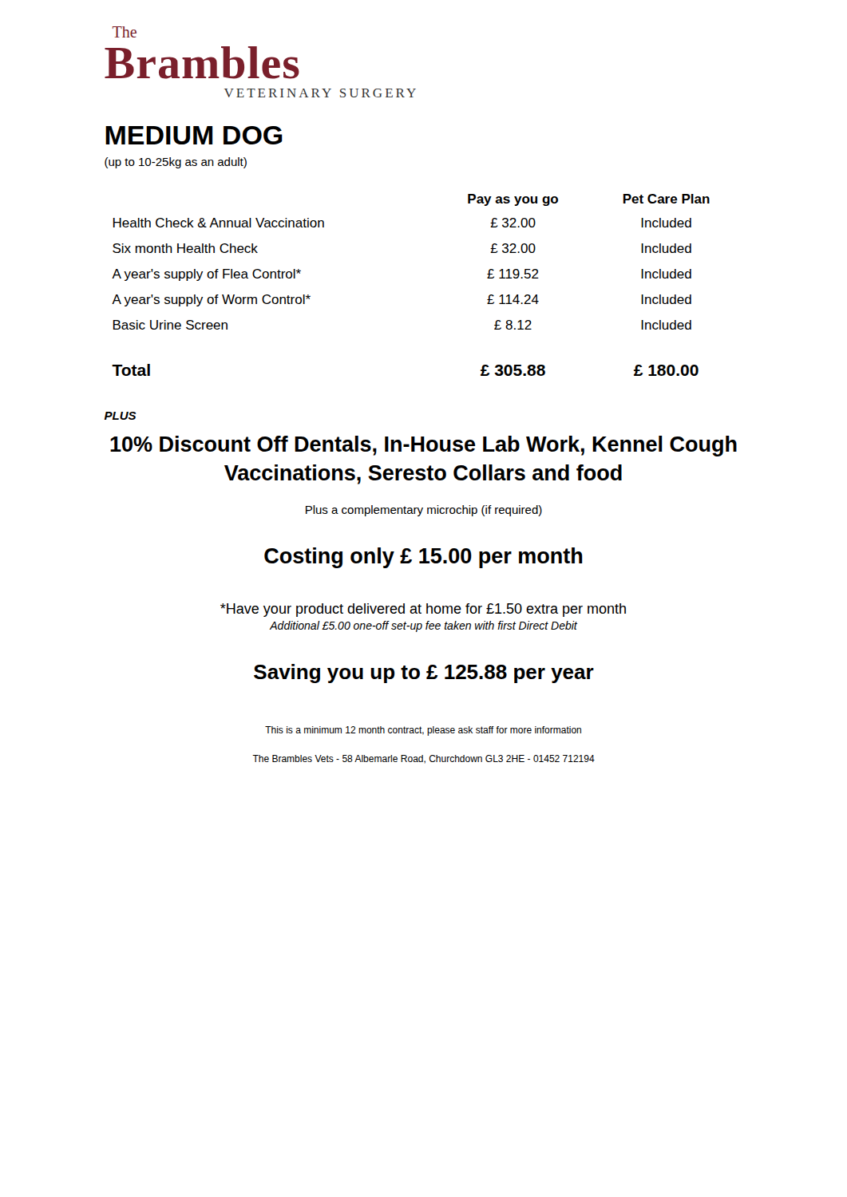The Brambles VETERINARY SURGERY
MEDIUM DOG
(up to 10-25kg as an adult)
| | Pay as you go | Pet Care Plan |
| --- | --- | --- |
| Health Check & Annual Vaccination | £ 32.00 | Included |
| Six month Health Check | £ 32.00 | Included |
| A year's supply of Flea Control* | £ 119.52 | Included |
| A year's supply of Worm Control* | £ 114.24 | Included |
| Basic Urine Screen | £ 8.12 | Included |
| Total | £ 305.88 | £ 180.00 |
PLUS
10% Discount Off Dentals, In-House Lab Work, Kennel Cough Vaccinations, Seresto Collars and food
Plus a complementary microchip (if required)
Costing only £ 15.00 per month
*Have your product delivered at home for £1.50 extra per month
Additional £5.00 one-off set-up fee taken with first Direct Debit
Saving you up to £ 125.88 per year
This is a minimum 12 month contract, please ask staff for more information
The Brambles Vets - 58 Albemarle Road, Churchdown GL3 2HE - 01452 712194